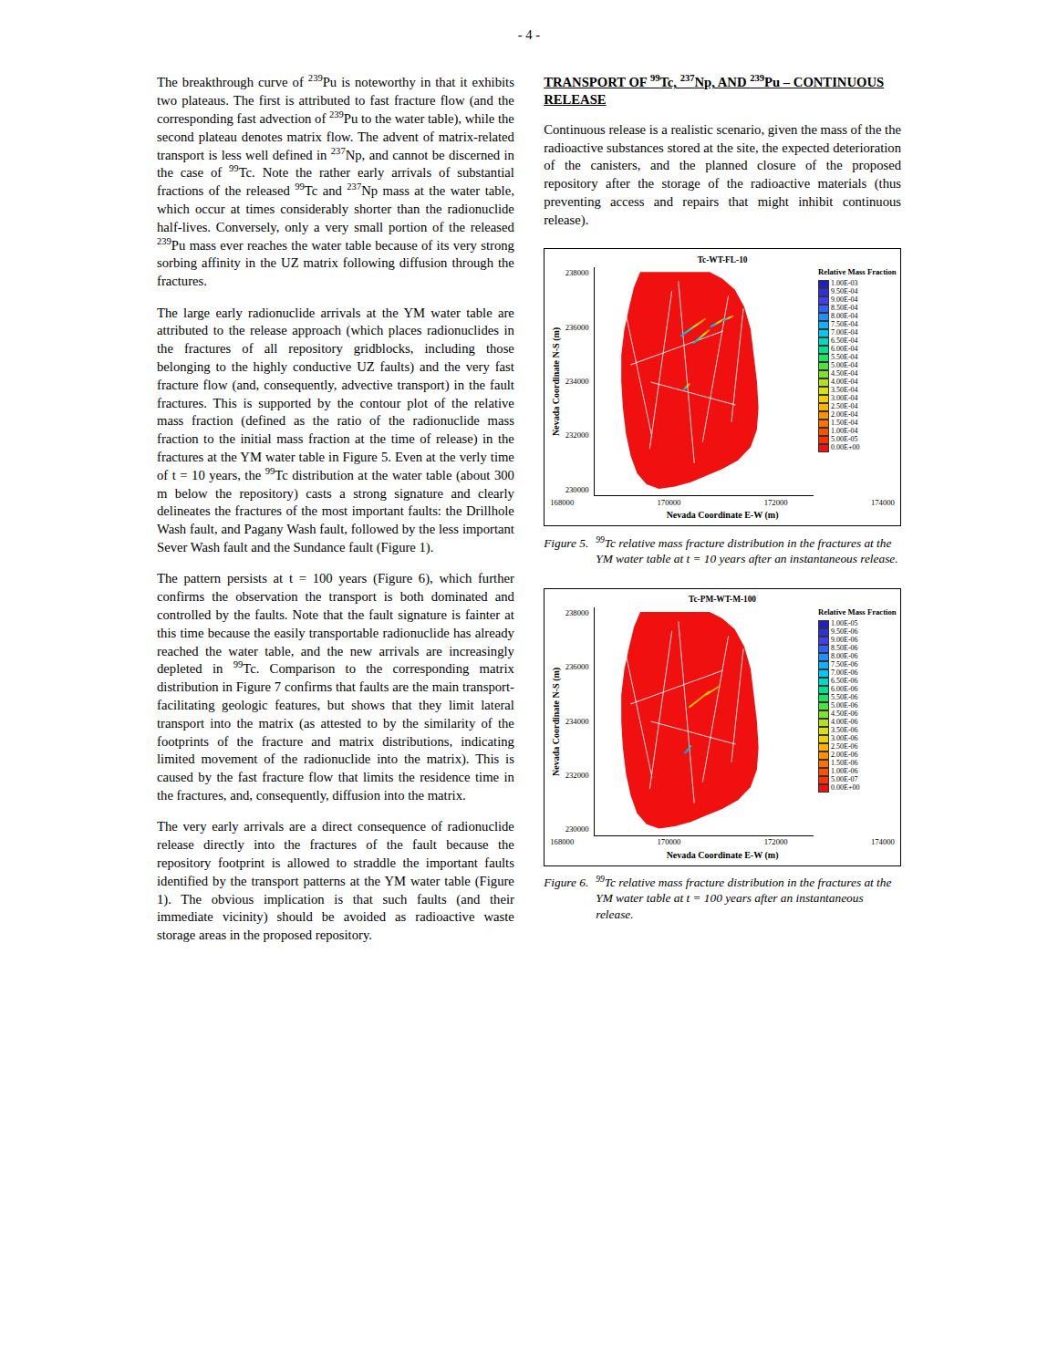- 4 -
The breakthrough curve of 239Pu is noteworthy in that it exhibits two plateaus. The first is attributed to fast fracture flow (and the corresponding fast advection of 239Pu to the water table), while the second plateau denotes matrix flow. The advent of matrix-related transport is less well defined in 237Np, and cannot be discerned in the case of 99Tc. Note the rather early arrivals of substantial fractions of the released 99Tc and 237Np mass at the water table, which occur at times considerably shorter than the radionuclide half-lives. Conversely, only a very small portion of the released 239Pu mass ever reaches the water table because of its very strong sorbing affinity in the UZ matrix following diffusion through the fractures.
The large early radionuclide arrivals at the YM water table are attributed to the release approach (which places radionuclides in the fractures of all repository gridblocks, including those belonging to the highly conductive UZ faults) and the very fast fracture flow (and, consequently, advective transport) in the fault fractures. This is supported by the contour plot of the relative mass fraction (defined as the ratio of the radionuclide mass fraction to the initial mass fraction at the time of release) in the fractures at the YM water table in Figure 5. Even at the verly time of t = 10 years, the 99Tc distribution at the water table (about 300 m below the repository) casts a strong signature and clearly delineates the fractures of the most important faults: the Drillhole Wash fault, and Pagany Wash fault, followed by the less important Sever Wash fault and the Sundance fault (Figure 1).
The pattern persists at t = 100 years (Figure 6), which further confirms the observation the transport is both dominated and controlled by the faults. Note that the fault signature is fainter at this time because the easily transportable radionuclide has already reached the water table, and the new arrivals are increasingly depleted in 99Tc. Comparison to the corresponding matrix distribution in Figure 7 confirms that faults are the main transport-facilitating geologic features, but shows that they limit lateral transport into the matrix (as attested to by the similarity of the footprints of the fracture and matrix distributions, indicating limited movement of the radionuclide into the matrix). This is caused by the fast fracture flow that limits the residence time in the fractures, and, consequently, diffusion into the matrix.
The very early arrivals are a direct consequence of radionuclide release directly into the fractures of the fault because the repository footprint is allowed to straddle the important faults identified by the transport patterns at the YM water table (Figure 1). The obvious implication is that such faults (and their immediate vicinity) should be avoided as radioactive waste storage areas in the proposed repository.
TRANSPORT OF 99Tc, 237Np, AND 239Pu – CONTINUOUS RELEASE
Continuous release is a realistic scenario, given the mass of the the radioactive substances stored at the site, the expected deterioration of the canisters, and the planned closure of the proposed repository after the storage of the radioactive materials (thus preventing access and repairs that might inhibit continuous release).
Tc-WT-FL-10
Nevada Coordinate N-S (m)
238000 236000 234000 232000 230000
Relative Mass Fraction
1.00E-03
9.50E-04
9.00E-04
8.50E-04
8.00E-04
7.50E-04
7.00E-04
6.50E-04
6.00E-04
5.50E-04
5.00E-04
4.50E-04
4.00E-04
3.50E-04
3.00E-04
2.50E-04
2.00E-04
1.50E-04
1.00E-04
5.00E-05
0.00E+00
168000 170000 172000 174000
Nevada Coordinate E-W (m)
Figure 5. 99Tc relative mass fracture distribution in the fractures at the YM water table at t = 10 years after an instantaneous release.
Tc-PM-WT-M-100
Nevada Coordinate N-S (m)
238000 236000 234000 232000 230000
Relative Mass Fraction
1.00E-05
9.50E-06
9.00E-06
8.50E-06
8.00E-06
7.50E-06
7.00E-06
6.50E-06
6.00E-06
5.50E-06
5.00E-06
4.50E-06
4.00E-06
3.50E-06
3.00E-06
2.50E-06
2.00E-06
1.50E-06
1.00E-06
5.00E-07
0.00E+00
168000 170000 172000 174000
Nevada Coordinate E-W (m)
Figure 6. 99Tc relative mass fracture distribution in the fractures at the YM water table at t = 100 years after an instantaneous release.